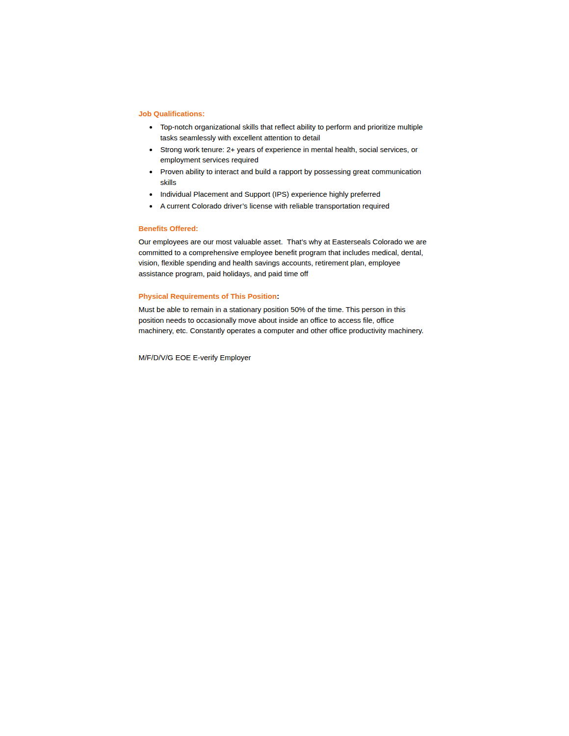Job Qualifications:
Top-notch organizational skills that reflect ability to perform and prioritize multiple tasks seamlessly with excellent attention to detail
Strong work tenure: 2+ years of experience in mental health, social services, or employment services required
Proven ability to interact and build a rapport by possessing great communication skills
Individual Placement and Support (IPS) experience highly preferred
A current Colorado driver’s license with reliable transportation required
Benefits Offered:
Our employees are our most valuable asset. That’s why at Easterseals Colorado we are committed to a comprehensive employee benefit program that includes medical, dental, vision, flexible spending and health savings accounts, retirement plan, employee assistance program, paid holidays, and paid time off
Physical Requirements of This Position:
Must be able to remain in a stationary position 50% of the time. This person in this position needs to occasionally move about inside an office to access file, office machinery, etc. Constantly operates a computer and other office productivity machinery.
M/F/D/V/G EOE E-verify Employer